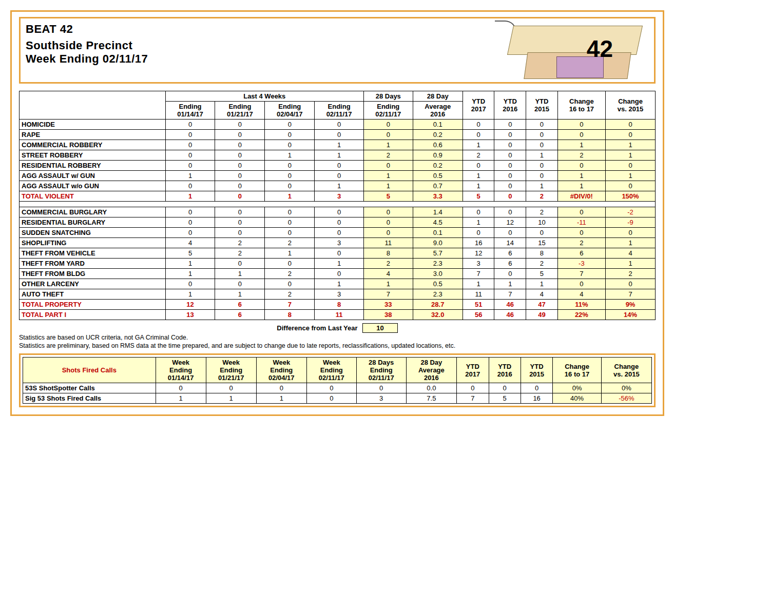BEAT 42
Southside Precinct
Week Ending 02/11/17
42
| | Last 4 Weeks | 28 Days | 28 Day | YTD 2017 | YTD 2016 | YTD 2015 | Change 16 to 17 | Change vs. 2015 |
| --- | --- | --- | --- | --- | --- | --- | --- | --- |
| Ending 01/14/17 | Ending 01/21/17 | Ending 02/04/17 | Ending 02/11/17 | Ending 02/11/17 | Average 2016 |
| HOMICIDE | 0 | 0 | 0 | 0 | 0 | 0.1 | 0 | 0 | 0 | 0 | 0 |
| RAPE | 0 | 0 | 0 | 0 | 0 | 0.2 | 0 | 0 | 0 | 0 | 0 |
| COMMERCIAL ROBBERY | 0 | 0 | 0 | 1 | 1 | 0.6 | 1 | 0 | 0 | 1 | 1 |
| STREET ROBBERY | 0 | 0 | 1 | 1 | 2 | 0.9 | 2 | 0 | 1 | 2 | 1 |
| RESIDENTIAL ROBBERY | 0 | 0 | 0 | 0 | 0 | 0.2 | 0 | 0 | 0 | 0 | 0 |
| AGG ASSAULT w/ GUN | 1 | 0 | 0 | 0 | 1 | 0.5 | 1 | 0 | 0 | 1 | 1 |
| AGG ASSAULT w/o GUN | 0 | 0 | 0 | 1 | 1 | 0.7 | 1 | 0 | 1 | 1 | 0 |
| TOTAL VIOLENT | 1 | 0 | 1 | 3 | 5 | 3.3 | 5 | 0 | 2 | #DIV/0! | 150% |
| COMMERCIAL BURGLARY | 0 | 0 | 0 | 0 | 0 | 1.4 | 0 | 0 | 2 | 0 | -2 |
| RESIDENTIAL BURGLARY | 0 | 0 | 0 | 0 | 0 | 4.5 | 1 | 12 | 10 | -11 | -9 |
| SUDDEN SNATCHING | 0 | 0 | 0 | 0 | 0 | 0.1 | 0 | 0 | 0 | 0 | 0 |
| SHOPLIFTING | 4 | 2 | 2 | 3 | 11 | 9.0 | 16 | 14 | 15 | 2 | 1 |
| THEFT FROM VEHICLE | 5 | 2 | 1 | 0 | 8 | 5.7 | 12 | 6 | 8 | 6 | 4 |
| THEFT FROM YARD | 1 | 0 | 0 | 1 | 2 | 2.3 | 3 | 6 | 2 | -3 | 1 |
| THEFT FROM BLDG | 1 | 1 | 2 | 0 | 4 | 3.0 | 7 | 0 | 5 | 7 | 2 |
| OTHER LARCENY | 0 | 0 | 0 | 1 | 1 | 0.5 | 1 | 1 | 1 | 0 | 0 |
| AUTO THEFT | 1 | 1 | 2 | 3 | 7 | 2.3 | 11 | 7 | 4 | 4 | 7 |
| TOTAL PROPERTY | 12 | 6 | 7 | 8 | 33 | 28.7 | 51 | 46 | 47 | 11% | 9% |
| TOTAL PART I | 13 | 6 | 8 | 11 | 38 | 32.0 | 56 | 46 | 49 | 22% | 14% |
Difference from Last Year 10
Statistics are based on UCR criteria, not GA Criminal Code.
Statistics are preliminary, based on RMS data at the time prepared, and are subject to change due to late reports, reclassifications, updated locations, etc.
| Shots Fired Calls | Week Ending 01/14/17 | Week Ending 01/21/17 | Week Ending 02/04/17 | Week Ending 02/11/17 | 28 Days Ending 02/11/17 | 28 Day Average 2016 | YTD 2017 | YTD 2016 | YTD 2015 | Change 16 to 17 | Change vs. 2015 |
| --- | --- | --- | --- | --- | --- | --- | --- | --- | --- | --- | --- |
| 53S ShotSpotter Calls | 0 | 0 | 0 | 0 | 0 | 0.0 | 0 | 0 | 0 | 0% | 0% |
| Sig 53 Shots Fired Calls | 1 | 1 | 1 | 0 | 3 | 7.5 | 7 | 5 | 16 | 40% | -56% |